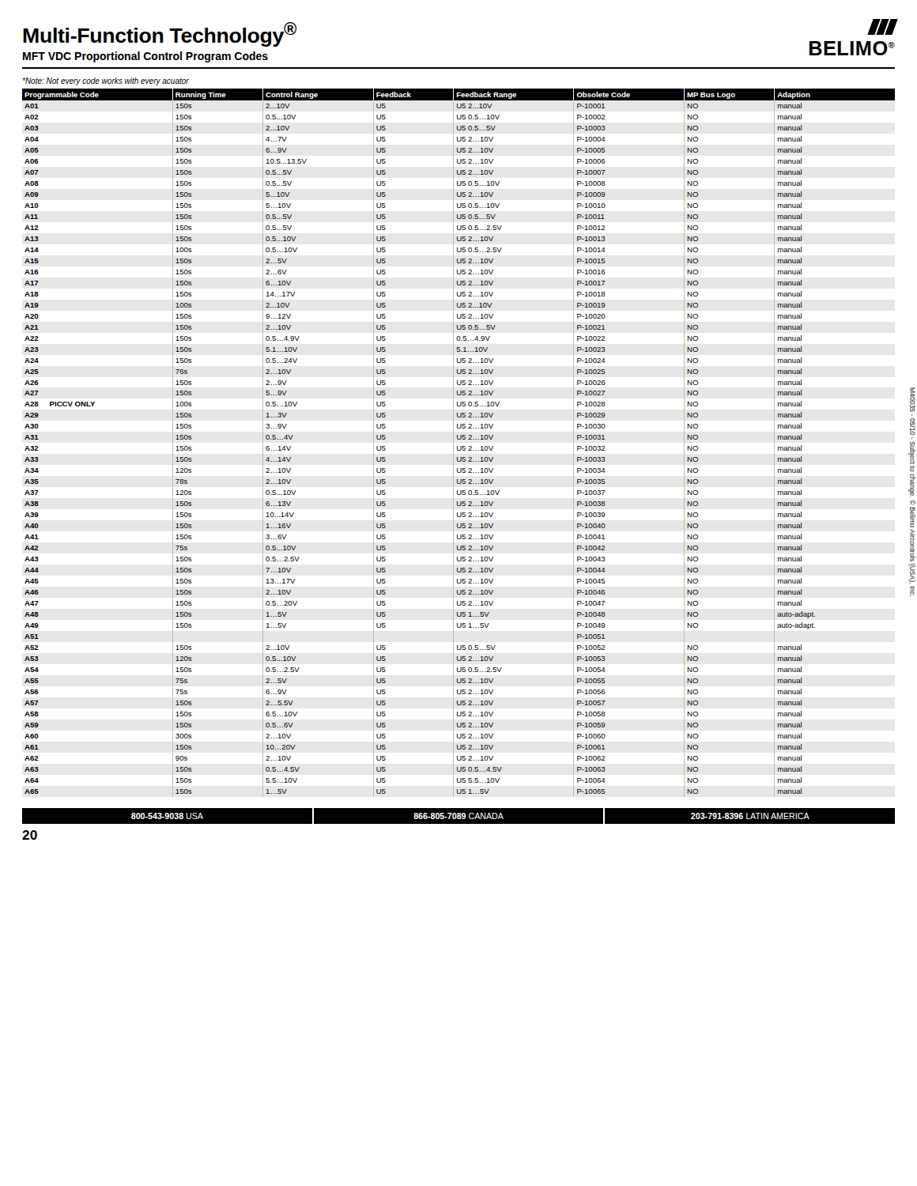Multi-Function Technology®
MFT VDC Proportional Control Program Codes
BELIMO®
*Note: Not every code works with every acuator
| Programmable Code | Running Time | Control Range | Feedback | Feedback Range | Obsolete Code | MP Bus Logo | Adaption |
| --- | --- | --- | --- | --- | --- | --- | --- |
| A01 | 150s | 2...10V | U5 | U5 2...10V | P-10001 | NO | manual |
| A02 | 150s | 0.5...10V | U5 | U5 0.5…10V | P-10002 | NO | manual |
| A03 | 150s | 2...10V | U5 | U5 0.5…5V | P-10003 | NO | manual |
| A04 | 150s | 4…7V | U5 | U5 2…10V | P-10004 | NO | manual |
| A05 | 150s | 6…9V | U5 | U5 2…10V | P-10005 | NO | manual |
| A06 | 150s | 10.5...13.5V | U5 | U5 2…10V | P-10006 | NO | manual |
| A07 | 150s | 0.5...5V | U5 | U5 2…10V | P-10007 | NO | manual |
| A08 | 150s | 0.5...5V | U5 | U5 0.5…10V | P-10008 | NO | manual |
| A09 | 150s | 5...10V | U5 | U5 2…10V | P-10009 | NO | manual |
| A10 | 150s | 5…10V | U5 | U5 0.5…10V | P-10010 | NO | manual |
| A11 | 150s | 0.5...5V | U5 | U5 0.5…5V | P-10011 | NO | manual |
| A12 | 150s | 0.5...5V | U5 | U5 0.5…2.5V | P-10012 | NO | manual |
| A13 | 150s | 0.5...10V | U5 | U5 2…10V | P-10013 | NO | manual |
| A14 | 100s | 0.5…10V | U5 | U5 0.5…2.5V | P-10014 | NO | manual |
| A15 | 150s | 2…5V | U5 | U5 2…10V | P-10015 | NO | manual |
| A16 | 150s | 2…6V | U5 | U5 2…10V | P-10016 | NO | manual |
| A17 | 150s | 6…10V | U5 | U5 2…10V | P-10017 | NO | manual |
| A18 | 150s | 14…17V | U5 | U5 2…10V | P-10018 | NO | manual |
| A19 | 100s | 2...10V | U5 | U5 2...10V | P-10019 | NO | manual |
| A20 | 150s | 9…12V | U5 | U5 2…10V | P-10020 | NO | manual |
| A21 | 150s | 2…10V | U5 | U5 0.5…5V | P-10021 | NO | manual |
| A22 | 150s | 0.5…4.9V | U5 | 0.5…4.9V | P-10022 | NO | manual |
| A23 | 150s | 5.1…10V | U5 | 5.1…10V | P-10023 | NO | manual |
| A24 | 150s | 0.5…24V | U5 | U5 2…10V | P-10024 | NO | manual |
| A25 | 76s | 2…10V | U5 | U5 2…10V | P-10025 | NO | manual |
| A26 | 150s | 2…9V | U5 | U5 2…10V | P-10026 | NO | manual |
| A27 | 150s | 5…9V | U5 | U5 2…10V | P-10027 | NO | manual |
| A28 PICCV ONLY | 100s | 0.5…10V | U5 | U5 0.5…10V | P-10028 | NO | manual |
| A29 | 150s | 1…3V | U5 | U5 2…10V | P-10029 | NO | manual |
| A30 | 150s | 3…9V | U5 | U5 2…10V | P-10030 | NO | manual |
| A31 | 150s | 0.5…4V | U5 | U5 2…10V | P-10031 | NO | manual |
| A32 | 150s | 6…14V | U5 | U5 2…10V | P-10032 | NO | manual |
| A33 | 150s | 4…14V | U5 | U5 2…10V | P-10033 | NO | manual |
| A34 | 120s | 2…10V | U5 | U5 2…10V | P-10034 | NO | manual |
| A35 | 78s | 2…10V | U5 | U5 2…10V | P-10035 | NO | manual |
| A37 | 120s | 0.5...10V | U5 | U5 0.5…10V | P-10037 | NO | manual |
| A38 | 150s | 6…13V | U5 | U5 2…10V | P-10038 | NO | manual |
| A39 | 150s | 10...14V | U5 | U5 2…10V | P-10039 | NO | manual |
| A40 | 150s | 1…16V | U5 | U5 2…10V | P-10040 | NO | manual |
| A41 | 150s | 3…6V | U5 | U5 2…10V | P-10041 | NO | manual |
| A42 | 75s | 0.5...10V | U5 | U5 2…10V | P-10042 | NO | manual |
| A43 | 150s | 0.5…2.5V | U5 | U5 2…10V | P-10043 | NO | manual |
| A44 | 150s | 7…10V | U5 | U5 2…10V | P-10044 | NO | manual |
| A45 | 150s | 13…17V | U5 | U5 2…10V | P-10045 | NO | manual |
| A46 | 150s | 2…10V | U5 | U5 2…10V | P-10046 | NO | manual |
| A47 | 150s | 0.5…20V | U5 | U5 2…10V | P-10047 | NO | manual |
| A48 | 150s | 1…5V | U5 | U5 1…5V | P-10048 | NO | auto-adapt. |
| A49 | 150s | 1…5V | U5 | U5 1…5V | P-10049 | NO | auto-adapt. |
| A51 | | | | | P-10051 | | |
| A52 | 150s | 2...10V | U5 | U5 0.5…5V | P-10052 | NO | manual |
| A53 | 120s | 0.5...10V | U5 | U5 2…10V | P-10053 | NO | manual |
| A54 | 150s | 0.5…2.5V | U5 | U5 0.5…2.5V | P-10054 | NO | manual |
| A55 | 75s | 2…5V | U5 | U5 2…10V | P-10055 | NO | manual |
| A56 | 75s | 6…9V | U5 | U5 2…10V | P-10056 | NO | manual |
| A57 | 150s | 2…5.5V | U5 | U5 2…10V | P-10057 | NO | manual |
| A58 | 150s | 6.5…10V | U5 | U5 2…10V | P-10058 | NO | manual |
| A59 | 150s | 0.5…6V | U5 | U5 2…10V | P-10059 | NO | manual |
| A60 | 300s | 2…10V | U5 | U5 2…10V | P-10060 | NO | manual |
| A61 | 150s | 10…20V | U5 | U5 2…10V | P-10061 | NO | manual |
| A62 | 90s | 2…10V | U5 | U5 2…10V | P-10062 | NO | manual |
| A63 | 150s | 0.5…4.5V | U5 | U5 0.5…4.5V | P-10063 | NO | manual |
| A64 | 150s | 5.5…10V | U5 | U5 5.5…10V | P-10064 | NO | manual |
| A65 | 150s | 1…5V | U5 | U5 1…5V | P-10065 | NO | manual |
800-543-9038 USA
866-805-7089 CANADA
203-791-8396 LATIN AMERICA
20
M40035 - 05/10 - Subject to change. © Belimo Aircontrols (USA), Inc.